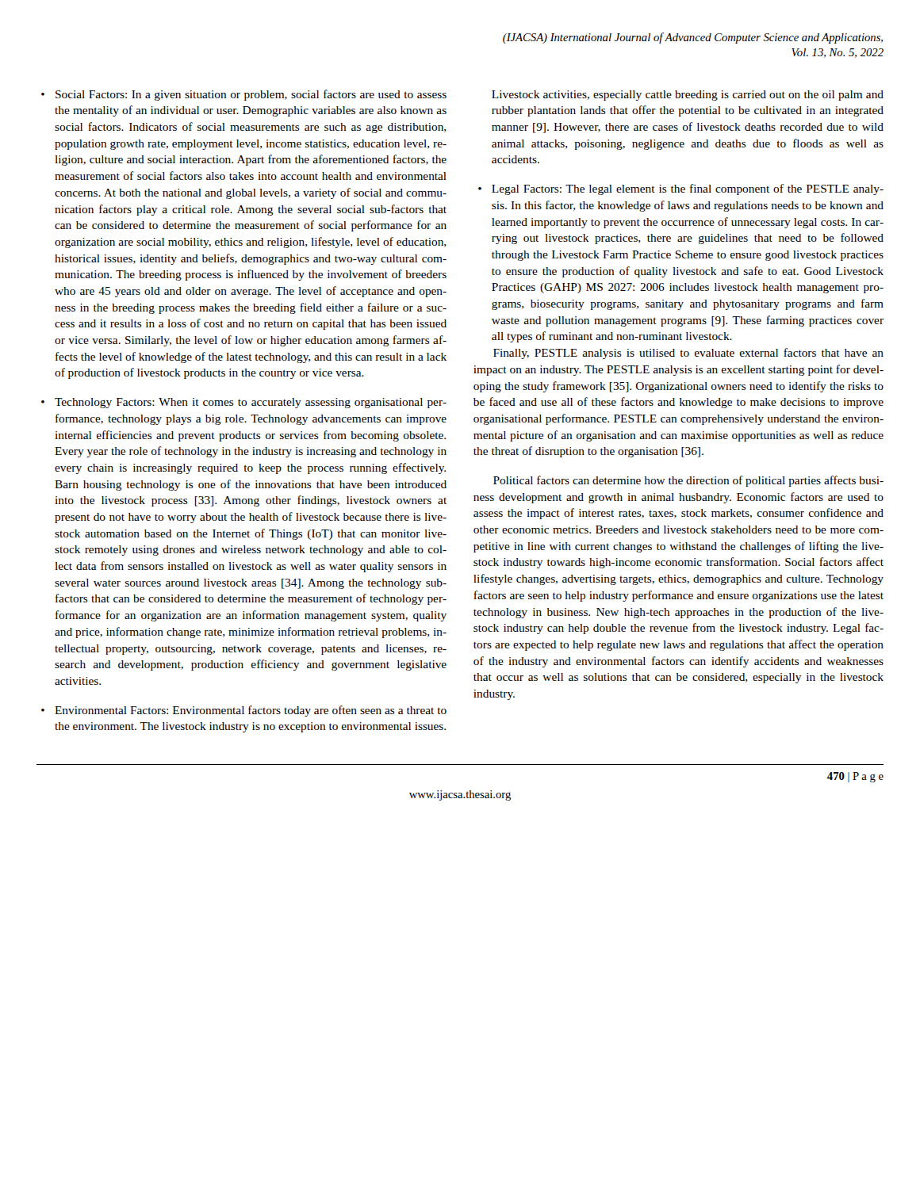(IJACSA) International Journal of Advanced Computer Science and Applications,
Vol. 13, No. 5, 2022
Social Factors: In a given situation or problem, social factors are used to assess the mentality of an individual or user. Demographic variables are also known as social factors. Indicators of social measurements are such as age distribution, population growth rate, employment level, income statistics, education level, religion, culture and social interaction. Apart from the aforementioned factors, the measurement of social factors also takes into account health and environmental concerns. At both the national and global levels, a variety of social and communication factors play a critical role. Among the several social sub-factors that can be considered to determine the measurement of social performance for an organization are social mobility, ethics and religion, lifestyle, level of education, historical issues, identity and beliefs, demographics and two-way cultural communication. The breeding process is influenced by the involvement of breeders who are 45 years old and older on average. The level of acceptance and openness in the breeding process makes the breeding field either a failure or a success and it results in a loss of cost and no return on capital that has been issued or vice versa. Similarly, the level of low or higher education among farmers affects the level of knowledge of the latest technology, and this can result in a lack of production of livestock products in the country or vice versa.
Technology Factors: When it comes to accurately assessing organisational performance, technology plays a big role. Technology advancements can improve internal efficiencies and prevent products or services from becoming obsolete. Every year the role of technology in the industry is increasing and technology in every chain is increasingly required to keep the process running effectively. Barn housing technology is one of the innovations that have been introduced into the livestock process [33]. Among other findings, livestock owners at present do not have to worry about the health of livestock because there is livestock automation based on the Internet of Things (IoT) that can monitor livestock remotely using drones and wireless network technology and able to collect data from sensors installed on livestock as well as water quality sensors in several water sources around livestock areas [34]. Among the technology sub-factors that can be considered to determine the measurement of technology performance for an organization are an information management system, quality and price, information change rate, minimize information retrieval problems, intellectual property, outsourcing, network coverage, patents and licenses, research and development, production efficiency and government legislative activities.
Environmental Factors: Environmental factors today are often seen as a threat to the environment. The livestock industry is no exception to environmental issues. Livestock activities, especially cattle breeding is carried out on the oil palm and rubber plantation lands that offer the potential to be cultivated in an integrated manner [9]. However, there are cases of livestock deaths recorded due to wild animal attacks, poisoning, negligence and deaths due to floods as well as accidents.
Legal Factors: The legal element is the final component of the PESTLE analysis. In this factor, the knowledge of laws and regulations needs to be known and learned importantly to prevent the occurrence of unnecessary legal costs. In carrying out livestock practices, there are guidelines that need to be followed through the Livestock Farm Practice Scheme to ensure good livestock practices to ensure the production of quality livestock and safe to eat. Good Livestock Practices (GAHP) MS 2027: 2006 includes livestock health management programs, biosecurity programs, sanitary and phytosanitary programs and farm waste and pollution management programs [9]. These farming practices cover all types of ruminant and non-ruminant livestock.
Finally, PESTLE analysis is utilised to evaluate external factors that have an impact on an industry. The PESTLE analysis is an excellent starting point for developing the study framework [35]. Organizational owners need to identify the risks to be faced and use all of these factors and knowledge to make decisions to improve organisational performance. PESTLE can comprehensively understand the environmental picture of an organisation and can maximise opportunities as well as reduce the threat of disruption to the organisation [36].
Political factors can determine how the direction of political parties affects business development and growth in animal husbandry. Economic factors are used to assess the impact of interest rates, taxes, stock markets, consumer confidence and other economic metrics. Breeders and livestock stakeholders need to be more competitive in line with current changes to withstand the challenges of lifting the livestock industry towards high-income economic transformation. Social factors affect lifestyle changes, advertising targets, ethics, demographics and culture. Technology factors are seen to help industry performance and ensure organizations use the latest technology in business. New high-tech approaches in the production of the livestock industry can help double the revenue from the livestock industry. Legal factors are expected to help regulate new laws and regulations that affect the operation of the industry and environmental factors can identify accidents and weaknesses that occur as well as solutions that can be considered, especially in the livestock industry.
470 | P a g e
www.ijacsa.thesai.org